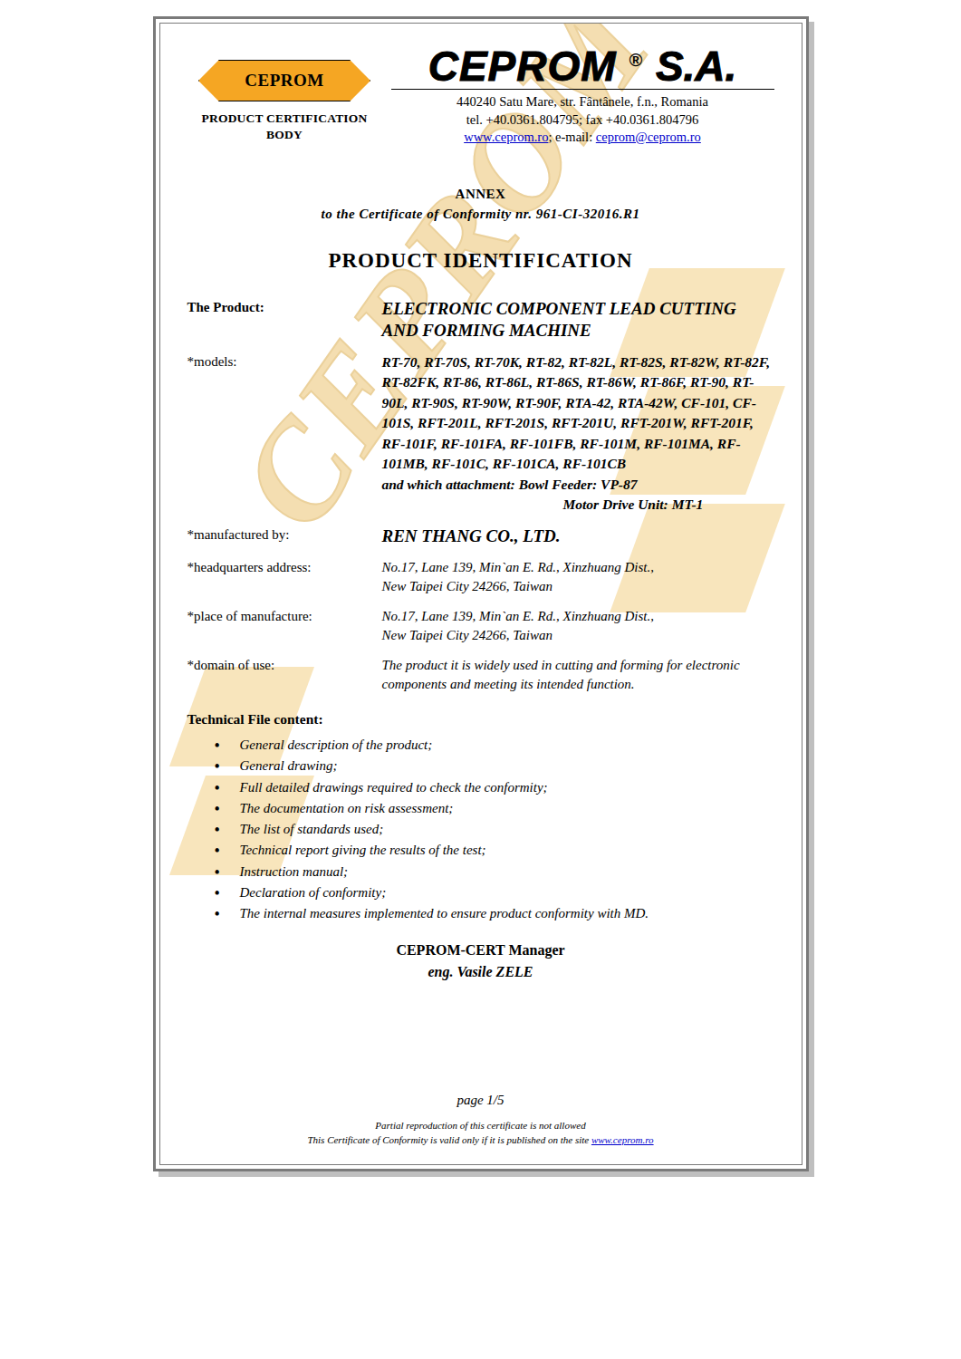CEPROM
CEPROM
PRODUCT CERTIFICATION
BODY
CEPROM ® S.A.
440240 Satu Mare, str. Fântânele, f.n., Romania
tel. +40.0361.804795; fax +40.0361.804796
www.ceprom.ro; e-mail: ceprom@ceprom.ro
ANNEX
to the Certificate of Conformity nr. 961-CI-32016.R1
PRODUCT IDENTIFICATION
| The Product: | ELECTRONIC COMPONENT LEAD CUTTING AND FORMING MACHINE |
| *models: | RT-70, RT-70S, RT-70K, RT-82, RT-82L, RT-82S, RT-82W, RT-82F, RT-82FK, RT-86, RT-86L, RT-86S, RT-86W, RT-86F, RT-90, RT-90L, RT-90S, RT-90W, RT-90F, RTA-42, RTA-42W, CF-101, CF-101S, RFT-201L, RFT-201S, RFT-201U, RFT-201W, RFT-201F, RF-101F, RF-101FA, RF-101FB, RF-101M, RF-101MA, RF-101MB, RF-101C, RF-101CA, RF-101CB and which attachment: Bowl Feeder: VP-87 Motor Drive Unit: MT-1 |
| *manufactured by: | REN THANG CO., LTD. |
| *headquarters address: | No.17, Lane 139, Min`an E. Rd., Xinzhuang Dist., New Taipei City 24266, Taiwan |
| *place of manufacture: | No.17, Lane 139, Min`an E. Rd., Xinzhuang Dist., New Taipei City 24266, Taiwan |
| *domain of use: | The product it is widely used in cutting and forming for electronic components and meeting its intended function. |
Technical File content:
General description of the product;
General drawing;
Full detailed drawings required to check the conformity;
The documentation on risk assessment;
The list of standards used;
Technical report giving the results of the test;
Instruction manual;
Declaration of conformity;
The internal measures implemented to ensure product conformity with MD.
CEPROM-CERT Manager
eng. Vasile ZELE
page 1/5
Partial reproduction of this certificate is not allowed
This Certificate of Conformity is valid only if it is published on the site www.ceprom.ro